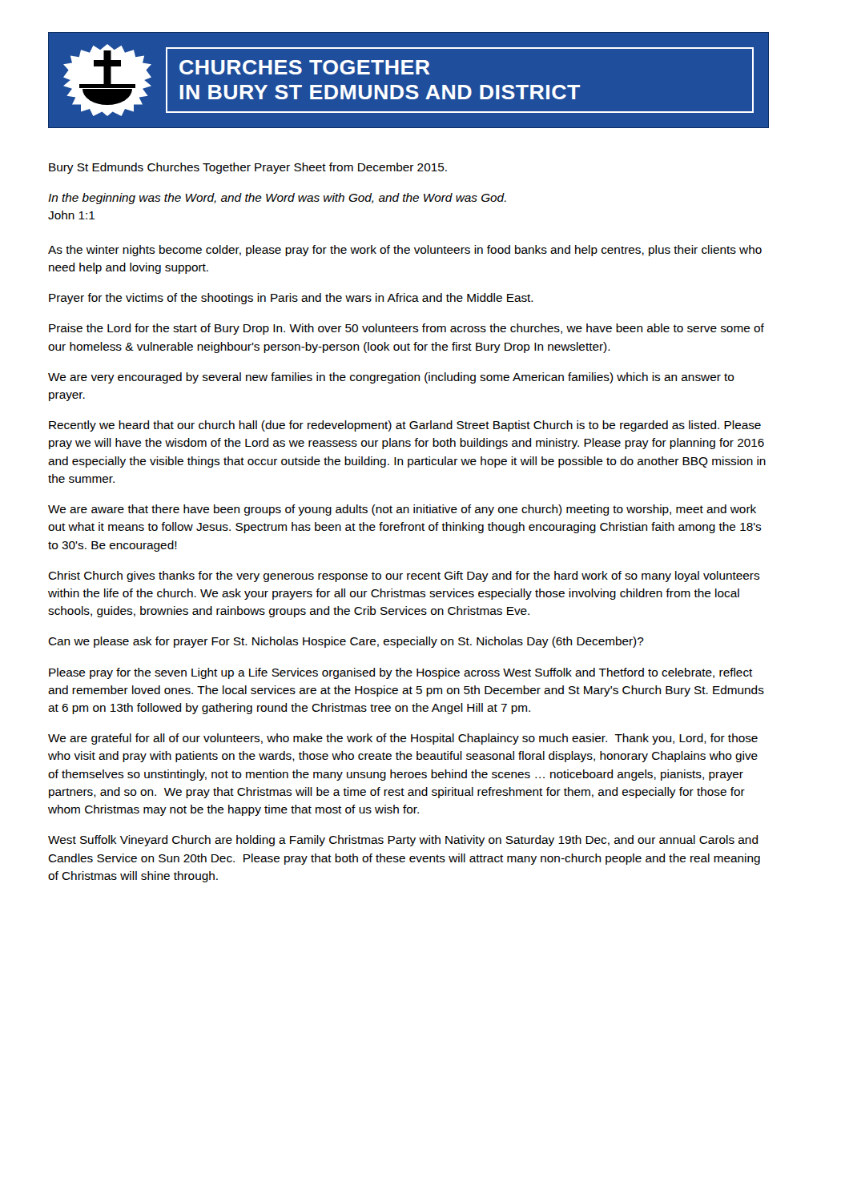Churches Together in Bury St Edmunds and District
Bury St Edmunds Churches Together Prayer Sheet from December 2015.
In the beginning was the Word, and the Word was with God, and the Word was God.
John 1:1
As the winter nights become colder, please pray for the work of the volunteers in food banks and help centres, plus their clients who need help and loving support.
Prayer for the victims of the shootings in Paris and the wars in Africa and the Middle East.
Praise the Lord for the start of Bury Drop In. With over 50 volunteers from across the churches, we have been able to serve some of our homeless & vulnerable neighbour's person-by-person (look out for the first Bury Drop In newsletter).
We are very encouraged by several new families in the congregation (including some American families) which is an answer to prayer.
Recently we heard that our church hall (due for redevelopment) at Garland Street Baptist Church is to be regarded as listed. Please pray we will have the wisdom of the Lord as we reassess our plans for both buildings and ministry. Please pray for planning for 2016 and especially the visible things that occur outside the building. In particular we hope it will be possible to do another BBQ mission in the summer.
We are aware that there have been groups of young adults (not an initiative of any one church) meeting to worship, meet and work out what it means to follow Jesus. Spectrum has been at the forefront of thinking though encouraging Christian faith among the 18's to 30's. Be encouraged!
Christ Church gives thanks for the very generous response to our recent Gift Day and for the hard work of so many loyal volunteers within the life of the church. We ask your prayers for all our Christmas services especially those involving children from the local schools, guides, brownies and rainbows groups and the Crib Services on Christmas Eve.
Can we please ask for prayer For St. Nicholas Hospice Care, especially on St. Nicholas Day (6th December)?
Please pray for the seven Light up a Life Services organised by the Hospice across West Suffolk and Thetford to celebrate, reflect and remember loved ones. The local services are at the Hospice at 5 pm on 5th December and St Mary's Church Bury St. Edmunds at 6 pm on 13th followed by gathering round the Christmas tree on the Angel Hill at 7 pm.
We are grateful for all of our volunteers, who make the work of the Hospital Chaplaincy so much easier. Thank you, Lord, for those who visit and pray with patients on the wards, those who create the beautiful seasonal floral displays, honorary Chaplains who give of themselves so unstintingly, not to mention the many unsung heroes behind the scenes … noticeboard angels, pianists, prayer partners, and so on. We pray that Christmas will be a time of rest and spiritual refreshment for them, and especially for those for whom Christmas may not be the happy time that most of us wish for.
West Suffolk Vineyard Church are holding a Family Christmas Party with Nativity on Saturday 19th Dec, and our annual Carols and Candles Service on Sun 20th Dec. Please pray that both of these events will attract many non-church people and the real meaning of Christmas will shine through.